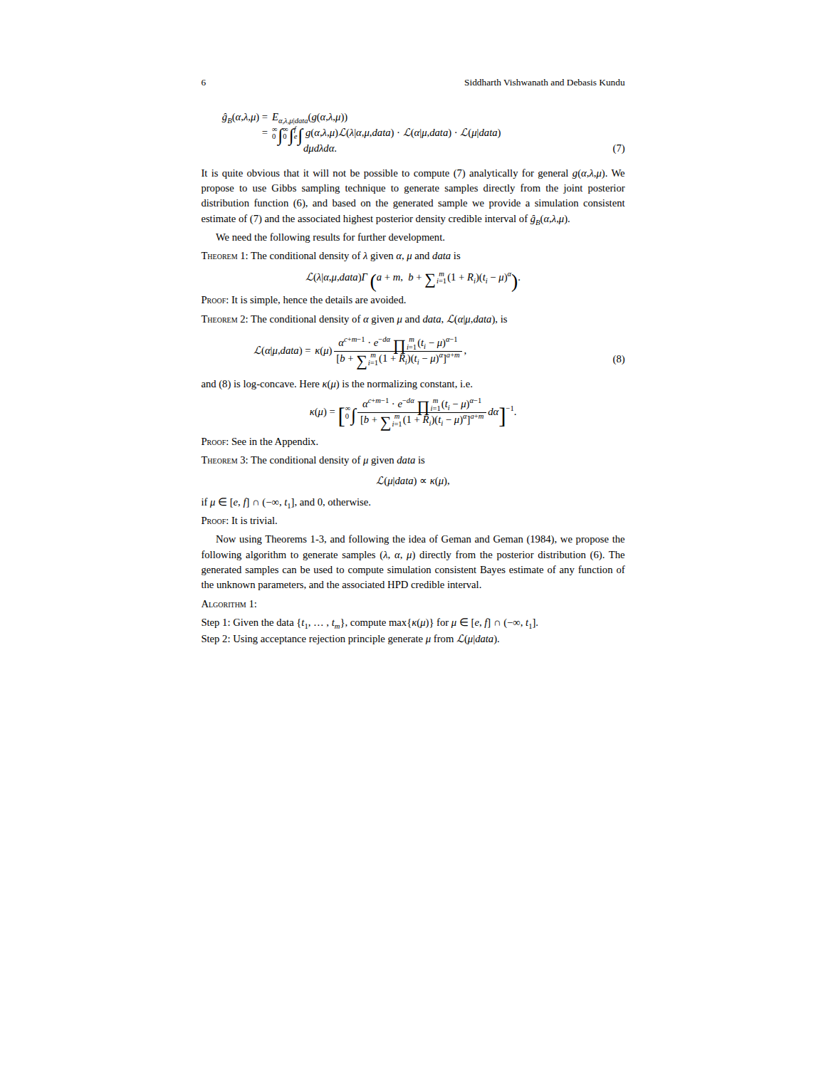6 Siddharth Vishwanath and Debasis Kundu
ĝB(α,λ,μ) =
Eα,λ,μ|data(g(α,λ,μ))
=
∞0∫∞0∫fe∫ g(α,λ,μ)ℒ(λ|α,μ,data) · ℒ(α|μ,data) · ℒ(μ|data)
dμdλdα.
(7)
It is quite obvious that it will not be possible to compute (7) analytically for general g(α,λ,μ). We propose to use Gibbs sampling technique to generate samples directly from the joint posterior distribution function (6), and based on the generated sample we provide a simulation consistent estimate of (7) and the associated highest posterior density credible interval of ĝB(α,λ,μ).
We need the following results for further development.
Theorem 1: The conditional density of λ given α, μ and data is
ℒ(λ|α,μ,data)Γ (a + m, b + ∑mi=1(1 + Ri)(ti − μ)α).
Proof: It is simple, hence the details are avoided.
Theorem 2: The conditional density of α given μ and data, ℒ(α|μ,data), is
ℒ(α|μ,data) =
κ(μ)αc+m−1 · e−dα ∏mi=1(ti − μ)α−1[b + ∑mi=1(1 + Ri)(ti − μ)α]a+m,
(8)
and (8) is log-concave. Here κ(μ) is the normalizing constant, i.e.
κ(μ) = [∞0∫αc+m−1 · e−dα ∏mi=1(ti − μ)α−1[b + ∑mi=1(1 + Ri)(ti − μ)α]a+m dα]−1.
Proof: See in the Appendix.
Theorem 3: The conditional density of μ given data is
ℒ(μ|data) ∝ κ(μ),
if μ ∈ [e, f] ∩ (−∞, t1], and 0, otherwise.
Proof: It is trivial.
Now using Theorems 1-3, and following the idea of Geman and Geman (1984), we propose the following algorithm to generate samples (λ, α, μ) directly from the posterior distribution (6). The generated samples can be used to compute simulation consistent Bayes estimate of any function of the unknown parameters, and the associated HPD credible interval.
Algorithm 1:
Step 1: Given the data {t1, … , tm}, compute max{κ(μ)} for μ ∈ [e, f] ∩ (−∞, t1].
Step 2: Using acceptance rejection principle generate μ from ℒ(μ|data).